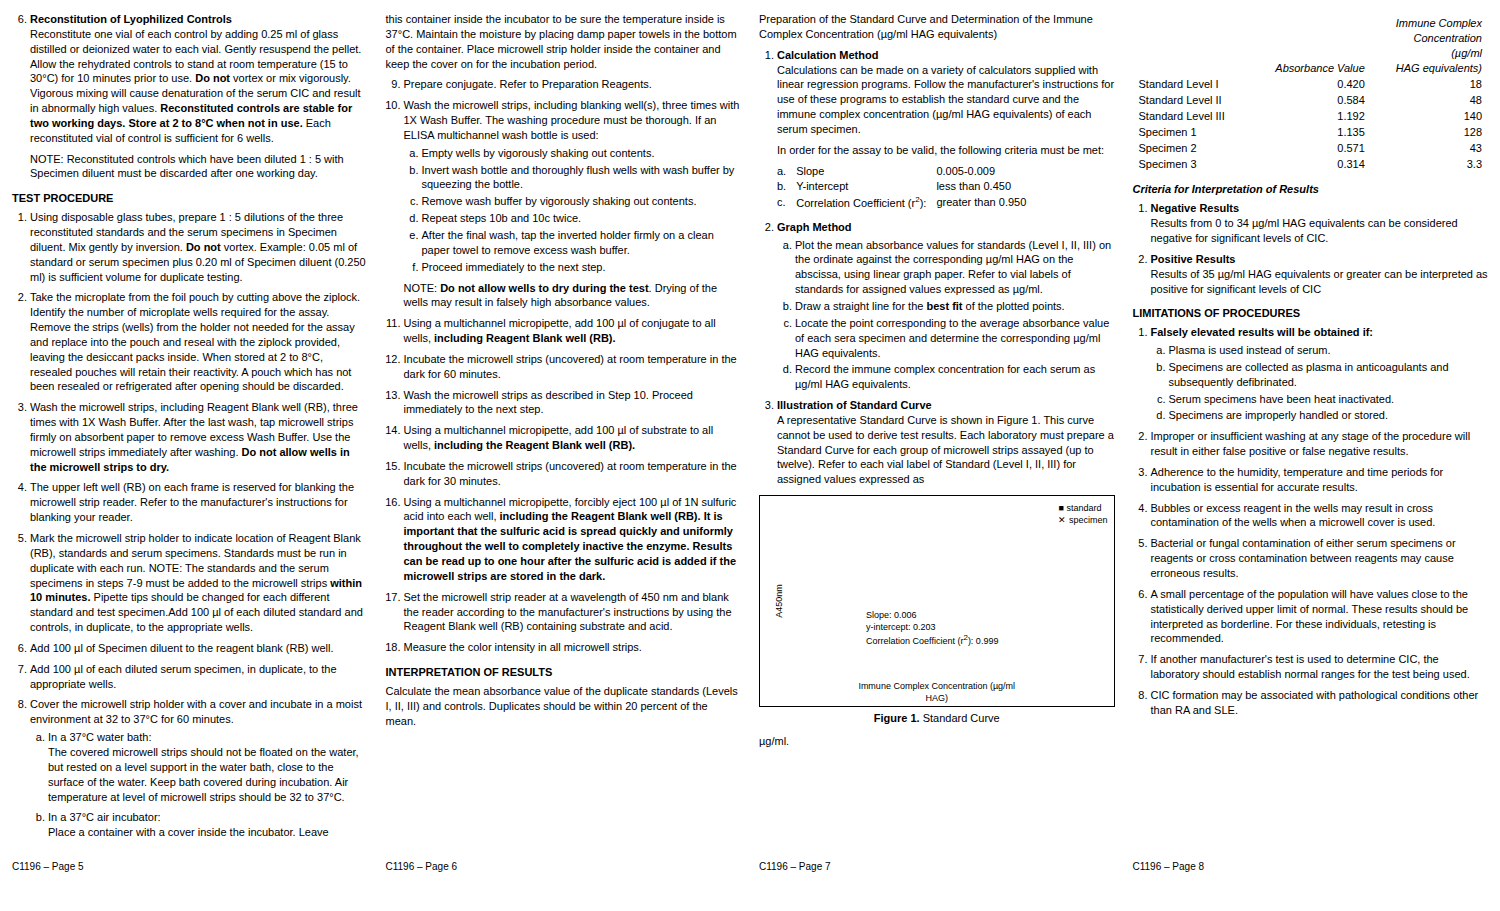Reconstitution of Lyophilized Controls
Reconstitute one vial of each control by adding 0.25 ml of glass distilled or deionized water to each vial. Gently resuspend the pellet. Allow the rehydrated controls to stand at room temperature (15 to 30°C) for 10 minutes prior to use. Do not vortex or mix vigorously. Vigorous mixing will cause denaturation of the serum CIC and result in abnormally high values. Reconstituted controls are stable for two working days. Store at 2 to 8°C when not in use. Each reconstituted vial of control is sufficient for 6 wells.
NOTE: Reconstituted controls which have been diluted 1 : 5 with Specimen diluent must be discarded after one working day.
Test Procedure
Using disposable glass tubes, prepare 1 : 5 dilutions of the three reconstituted standards and the serum specimens in Specimen diluent. Mix gently by inversion. Do not vortex. Example: 0.05 ml of standard or serum specimen plus 0.20 ml of Specimen diluent (0.250 ml) is sufficient volume for duplicate testing.
Take the microplate from the foil pouch by cutting above the ziplock. Identify the number of microplate wells required for the assay. Remove the strips (wells) from the holder not needed for the assay and replace into the pouch and reseal with the ziplock provided, leaving the desiccant packs inside. When stored at 2 to 8°C, resealed pouches will retain their reactivity. A pouch which has not been resealed or refrigerated after opening should be discarded.
Wash the microwell strips, including Reagent Blank well (RB), three times with 1X Wash Buffer. After the last wash, tap microwell strips firmly on absorbent paper to remove excess Wash Buffer. Use the microwell strips immediately after washing. Do not allow wells in the microwell strips to dry.
The upper left well (RB) on each frame is reserved for blanking the microwell strip reader. Refer to the manufacturer's instructions for blanking your reader.
Mark the microwell strip holder to indicate location of Reagent Blank (RB), standards and serum specimens. Standards must be run in duplicate with each run. NOTE: The standards and the serum specimens in steps 7-9 must be added to the microwell strips within 10 minutes. Pipette tips should be changed for each different standard and test specimen.Add 100 µl of each diluted standard and controls, in duplicate, to the appropriate wells.
Add 100 µl of Specimen diluent to the reagent blank (RB) well.
Add 100 µl of each diluted serum specimen, in duplicate, to the appropriate wells.
Cover the microwell strip holder with a cover and incubate in a moist environment at 32 to 37°C for 60 minutes.
In a 37°C water bath:
The covered microwell strips should not be floated on the water, but rested on a level support in the water bath, close to the surface of the water. Keep bath covered during incubation. Air temperature at level of microwell strips should be 32 to 37°C.
In a 37°C air incubator:
Place a container with a cover inside the incubator. Leave
this container inside the incubator to be sure the temperature inside is 37°C. Maintain the moisture by placing damp paper towels in the bottom of the container. Place microwell strip holder inside the container and keep the cover on for the incubation period.
Prepare conjugate. Refer to Preparation Reagents.
Wash the microwell strips, including blanking well(s), three times with 1X Wash Buffer. The washing procedure must be thorough. If an ELISA multichannel wash bottle is used:
Empty wells by vigorously shaking out contents.
Invert wash bottle and thoroughly flush wells with wash buffer by squeezing the bottle.
Remove wash buffer by vigorously shaking out contents.
Repeat steps 10b and 10c twice.
After the final wash, tap the inverted holder firmly on a clean paper towel to remove excess wash buffer.
Proceed immediately to the next step.
NOTE: Do not allow wells to dry during the test. Drying of the wells may result in falsely high absorbance values.
Using a multichannel micropipette, add 100 µl of conjugate to all wells, including Reagent Blank well (RB).
Incubate the microwell strips (uncovered) at room temperature in the dark for 60 minutes.
Wash the microwell strips as described in Step 10. Proceed immediately to the next step.
Using a multichannel micropipette, add 100 µl of substrate to all wells, including the Reagent Blank well (RB).
Incubate the microwell strips (uncovered) at room temperature in the dark for 30 minutes.
Using a multichannel micropipette, forcibly eject 100 µl of 1N sulfuric acid into each well, including the Reagent Blank well (RB). It is important that the sulfuric acid is spread quickly and uniformly throughout the well to completely inactive the enzyme. Results can be read up to one hour after the sulfuric acid is added if the microwell strips are stored in the dark.
Set the microwell strip reader at a wavelength of 450 nm and blank the reader according to the manufacturer's instructions by using the Reagent Blank well (RB) containing substrate and acid.
Measure the color intensity in all microwell strips.
Interpretation of Results
Calculate the mean absorbance value of the duplicate standards (Levels I, II, III) and controls. Duplicates should be within 20 percent of the mean.
Preparation of the Standard Curve and Determination of the Immune Complex Concentration (µg/ml HAG equivalents)
Calculation Method
Calculations can be made on a variety of calculators supplied with linear regression programs. Follow the manufacturer's instructions for use of these programs to establish the standard curve and the immune complex concentration (µg/ml HAG equivalents) of each serum specimen.
In order for the assay to be valid, the following criteria must be met:
| a. | Slope | 0.005-0.009 |
| b. | Y-intercept | less than 0.450 |
| c. | Correlation Coefficient (r 2 ): | greater than 0.950 |
Graph Method
Plot the mean absorbance values for standards (Level I, II, III) on the ordinate against the corresponding µg/ml HAG on the abscissa, using linear graph paper. Refer to vial labels of standards for assigned values expressed as µg/ml.
Draw a straight line for the best fit of the plotted points.
Locate the point corresponding to the average absorbance value of each sera specimen and determine the corresponding µg/ml HAG equivalents.
Record the immune complex concentration for each serum as µg/ml HAG equivalents.
Illustration of Standard Curve
A representative Standard Curve is shown in Figure 1. This curve cannot be used to derive test results. Each laboratory must prepare a Standard Curve for each group of microwell strips assayed (up to twelve). Refer to each vial label of Standard (Level I, II, III) for assigned values expressed as
A450nm
■ standard
✕ specimen
Slope: 0.006
y-intercept: 0.203
Correlation Coefficient (r2): 0.999
Immune Complex Concentration (µg/ml HAG)
Figure 1. Standard Curve
µg/ml.
| | Absorbance Value | Immune Complex Concentration (µg/ml HAG equivalents) |
| --- | --- | --- |
| Standard Level I | 0.420 | 18 |
| Standard Level II | 0.584 | 48 |
| Standard Level III | 1.192 | 140 |
| Specimen 1 | 1.135 | 128 |
| Specimen 2 | 0.571 | 43 |
| Specimen 3 | 0.314 | 3.3 |
Criteria for Interpretation of Results
Negative Results
Results from 0 to 34 µg/ml HAG equivalents can be considered negative for significant levels of CIC.
Positive Results
Results of 35 µg/ml HAG equivalents or greater can be interpreted as positive for significant levels of CIC
Limitations of Procedures
Falsely elevated results will be obtained if:
Plasma is used instead of serum.
Specimens are collected as plasma in anticoagulants and subsequently defibrinated.
Serum specimens have been heat inactivated.
Specimens are improperly handled or stored.
Improper or insufficient washing at any stage of the procedure will result in either false positive or false negative results.
Adherence to the humidity, temperature and time periods for incubation is essential for accurate results.
Bubbles or excess reagent in the wells may result in cross contamination of the wells when a microwell cover is used.
Bacterial or fungal contamination of either serum specimens or reagents or cross contamination between reagents may cause erroneous results.
A small percentage of the population will have values close to the statistically derived upper limit of normal. These results should be interpreted as borderline. For these individuals, retesting is recommended.
If another manufacturer's test is used to determine CIC, the laboratory should establish normal ranges for the test being used.
CIC formation may be associated with pathological conditions other than RA and SLE.
C1196 – Page 5
C1196 – Page 6
C1196 – Page 7
C1196 – Page 8